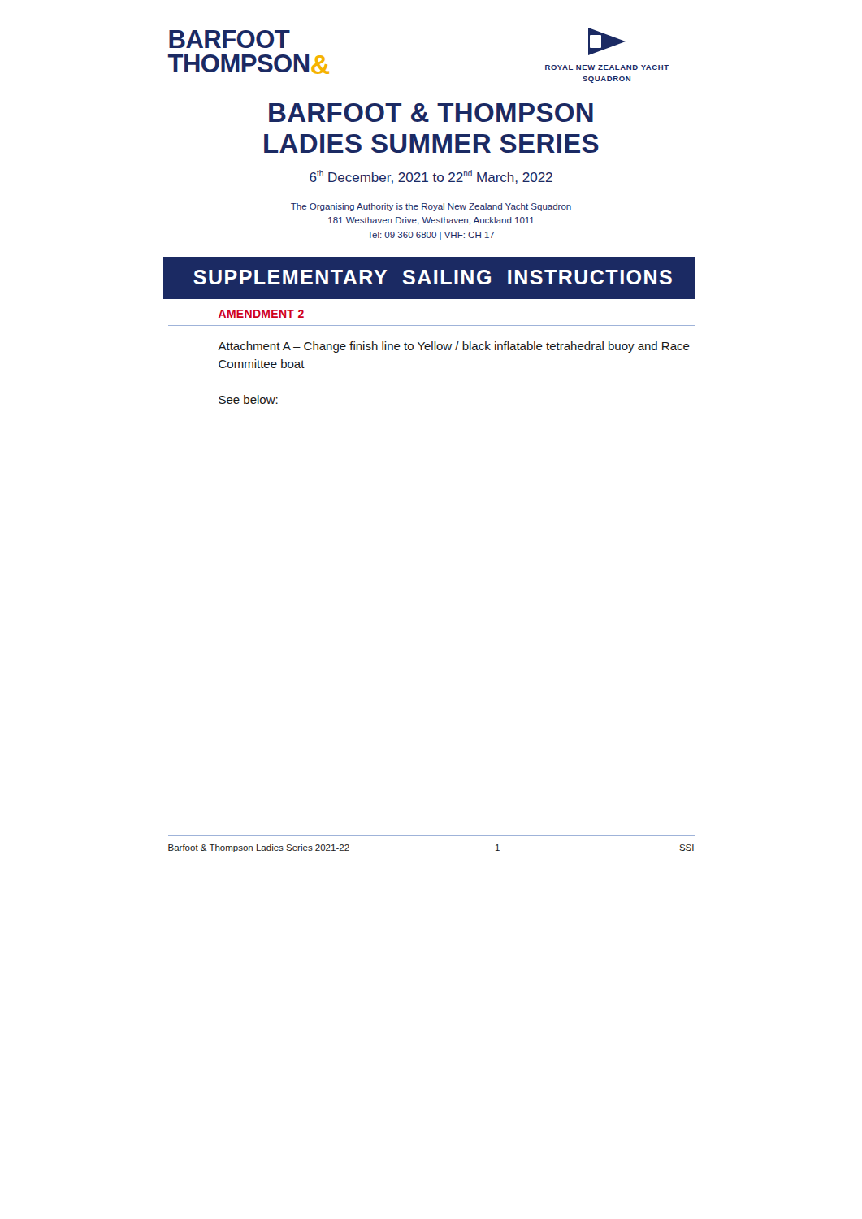Barfoot Thompson&
Royal New Zealand Yacht Squadron
Barfoot & Thompson
Ladies Summer Series
6th December, 2021 to 22nd March, 2022
The Organising Authority is the Royal New Zealand Yacht Squadron
181 Westhaven Drive, Westhaven, Auckland 1011
Tel: 09 360 6800 | VHF: CH 17
Supplementary Sailing Instructions
AMENDMENT 2
Attachment A – Change finish line to Yellow / black inflatable tetrahedral buoy and Race Committee boat
See below:
Barfoot & Thompson Ladies Series 2021-22
1
SSI